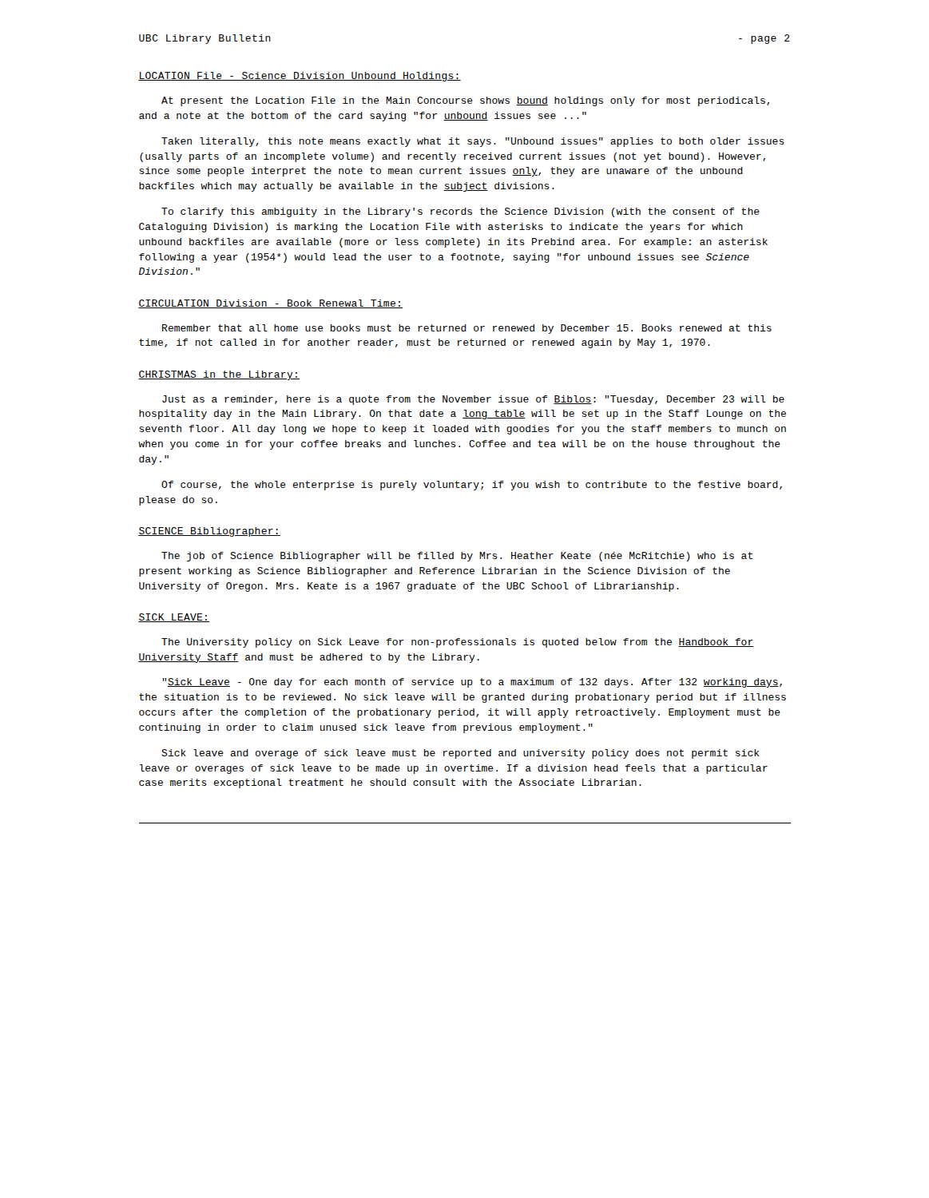UBC Library Bulletin - page 2
LOCATION File - Science Division Unbound Holdings:
At present the Location File in the Main Concourse shows bound holdings only for most periodicals, and a note at the bottom of the card saying "for unbound issues see ..."
Taken literally, this note means exactly what it says. "Unbound issues" applies to both older issues (usally parts of an incomplete volume) and recently received current issues (not yet bound). However, since some people interpret the note to mean current issues only, they are unaware of the unbound backfiles which may actually be available in the subject divisions.
To clarify this ambiguity in the Library's records the Science Division (with the consent of the Cataloguing Division) is marking the Location File with asterisks to indicate the years for which unbound backfiles are available (more or less complete) in its Prebind area. For example: an asterisk following a year (1954*) would lead the user to a footnote, saying "for unbound issues see Science Division."
CIRCULATION Division - Book Renewal Time:
Remember that all home use books must be returned or renewed by December 15. Books renewed at this time, if not called in for another reader, must be returned or renewed again by May 1, 1970.
CHRISTMAS in the Library:
Just as a reminder, here is a quote from the November issue of Biblos: "Tuesday, December 23 will be hospitality day in the Main Library. On that date a long table will be set up in the Staff Lounge on the seventh floor. All day long we hope to keep it loaded with goodies for you the staff members to munch on when you come in for your coffee breaks and lunches. Coffee and tea will be on the house throughout the day."
Of course, the whole enterprise is purely voluntary; if you wish to contribute to the festive board, please do so.
SCIENCE Bibliographer:
The job of Science Bibliographer will be filled by Mrs. Heather Keate (née McRitchie) who is at present working as Science Bibliographer and Reference Librarian in the Science Division of the University of Oregon. Mrs. Keate is a 1967 graduate of the UBC School of Librarianship.
SICK LEAVE:
The University policy on Sick Leave for non-professionals is quoted below from the Handbook for University Staff and must be adhered to by the Library.
"Sick Leave - One day for each month of service up to a maximum of 132 days. After 132 working days, the situation is to be reviewed. No sick leave will be granted during probationary period but if illness occurs after the completion of the probationary period, it will apply retroactively. Employment must be continuing in order to claim unused sick leave from previous employment."
Sick leave and overage of sick leave must be reported and university policy does not permit sick leave or overages of sick leave to be made up in overtime. If a division head feels that a particular case merits exceptional treatment he should consult with the Associate Librarian.